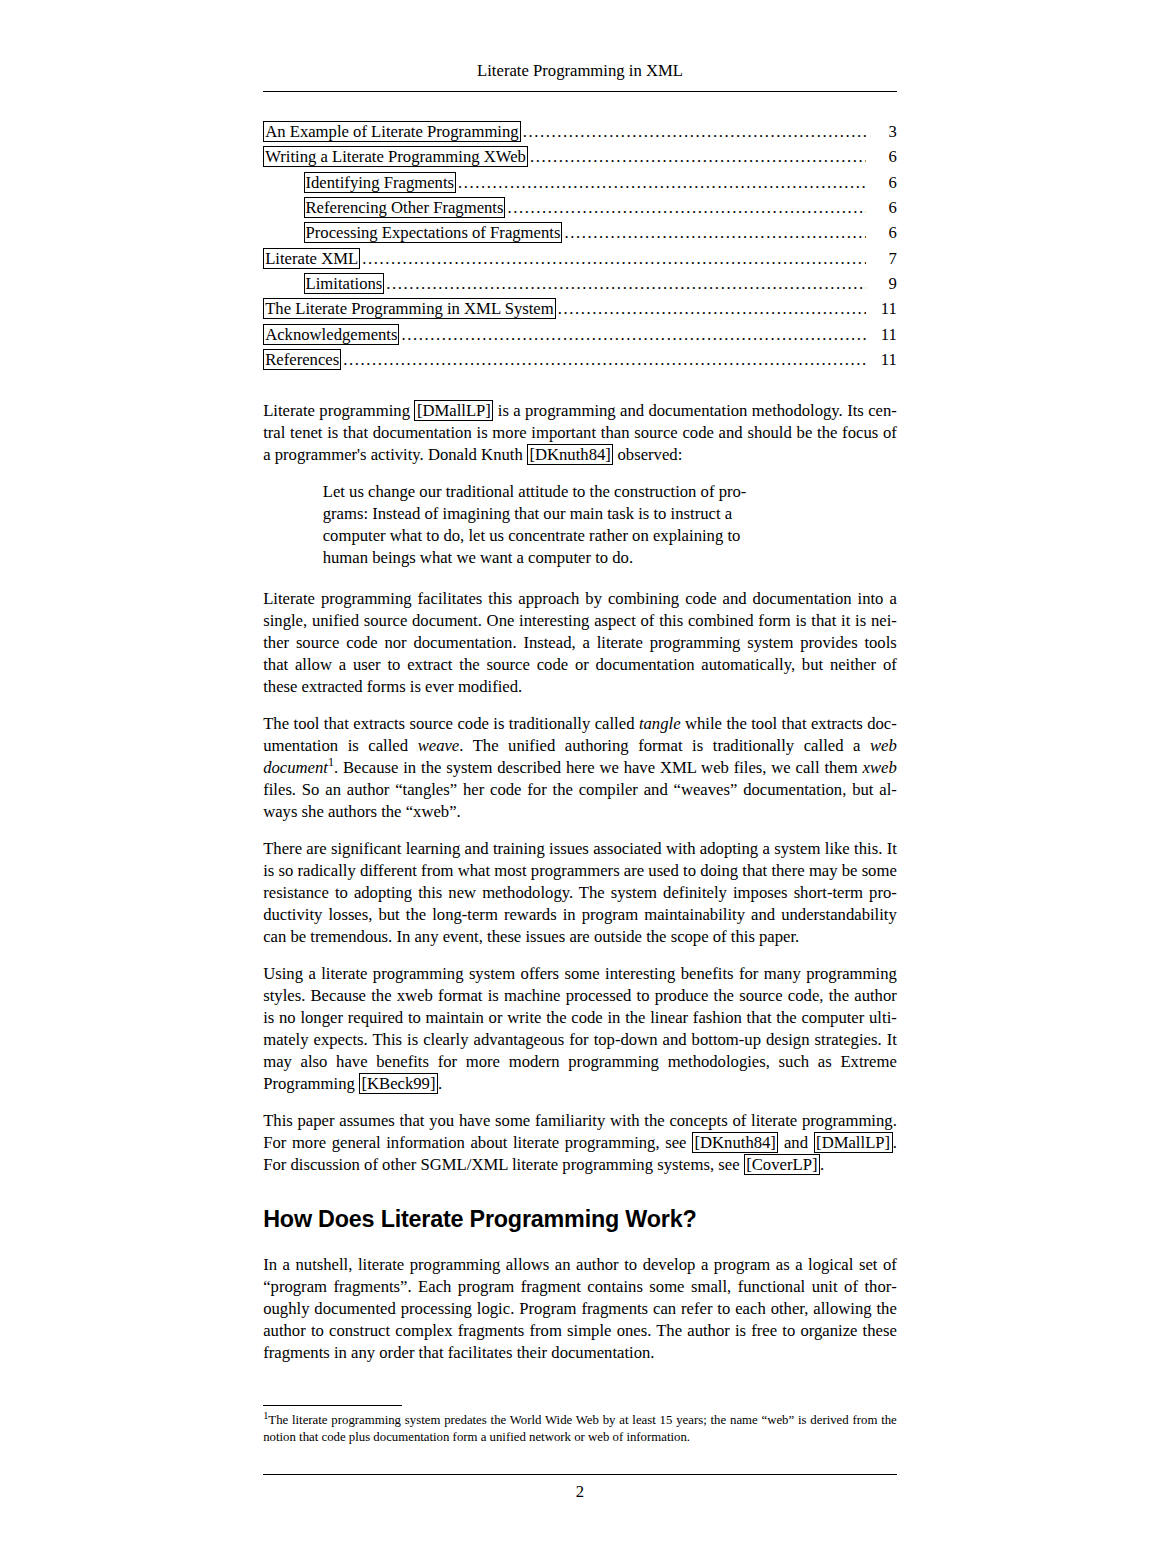Literate Programming in XML
An Example of Literate Programming................................................................................................. 3
Writing a Literate Programming XWeb.............................................................................................. 6
Identifying Fragments..................................................................................................... 6
Referencing Other Fragments....................................................................................... 6
Processing Expectations of Fragments......................................................................... 6
Literate XML................................................................................................................. 7
Limitations................................................................................................................. 9
The Literate Programming in XML System......................................................................... 11
Acknowledgements....................................................................................................... 11
References................................................................................................................. 11
Literate programming [DMallLP] is a programming and documentation methodology. Its central tenet is that documentation is more important than source code and should be the focus of a programmer's activity. Donald Knuth [DKnuth84] observed:
Let us change our traditional attitude to the construction of programs: Instead of imagining that our main task is to instruct a computer what to do, let us concentrate rather on explaining to human beings what we want a computer to do.
Literate programming facilitates this approach by combining code and documentation into a single, unified source document. One interesting aspect of this combined form is that it is neither source code nor documentation. Instead, a literate programming system provides tools that allow a user to extract the source code or documentation automatically, but neither of these extracted forms is ever modified.
The tool that extracts source code is traditionally called tangle while the tool that extracts documentation is called weave. The unified authoring format is traditionally called a web document1. Because in the system described here we have XML web files, we call them xweb files. So an author “tangles” her code for the compiler and “weaves” documentation, but always she authors the “xweb”.
There are significant learning and training issues associated with adopting a system like this. It is so radically different from what most programmers are used to doing that there may be some resistance to adopting this new methodology. The system definitely imposes short-term productivity losses, but the long-term rewards in program maintainability and understandability can be tremendous. In any event, these issues are outside the scope of this paper.
Using a literate programming system offers some interesting benefits for many programming styles. Because the xweb format is machine processed to produce the source code, the author is no longer required to maintain or write the code in the linear fashion that the computer ultimately expects. This is clearly advantageous for top-down and bottom-up design strategies. It may also have benefits for more modern programming methodologies, such as Extreme Programming [KBeck99].
This paper assumes that you have some familiarity with the concepts of literate programming. For more general information about literate programming, see [DKnuth84] and [DMallLP]. For discussion of other SGML/XML literate programming systems, see [CoverLP].
How Does Literate Programming Work?
In a nutshell, literate programming allows an author to develop a program as a logical set of “program fragments”. Each program fragment contains some small, functional unit of thoroughly documented processing logic. Program fragments can refer to each other, allowing the author to construct complex fragments from simple ones. The author is free to organize these fragments in any order that facilitates their documentation.
1The literate programming system predates the World Wide Web by at least 15 years; the name “web” is derived from the notion that code plus documentation form a unified network or web of information.
2